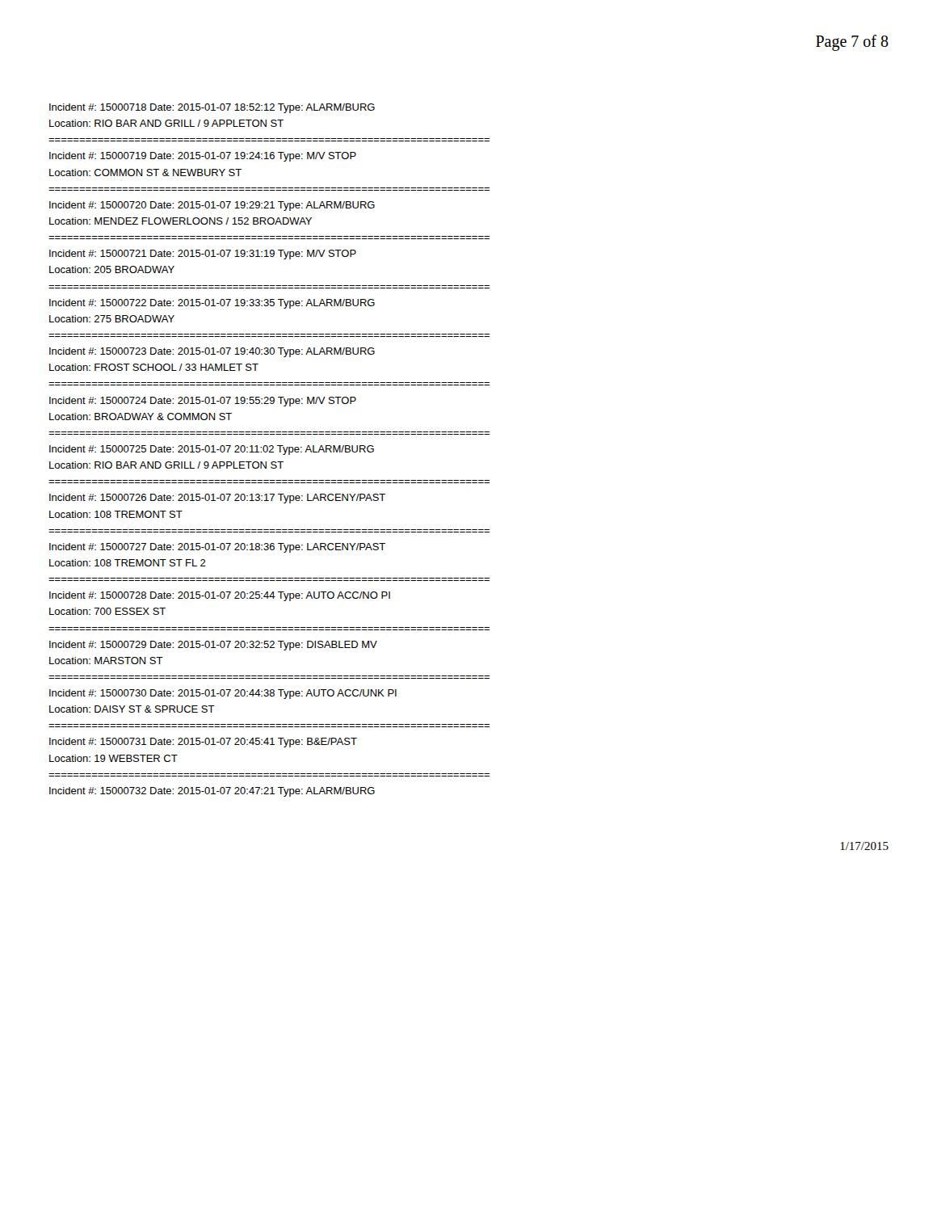Page 7 of 8
Incident #: 15000718 Date: 2015-01-07 18:52:12 Type: ALARM/BURG Location: RIO BAR AND GRILL / 9 APPLETON ST ======================================================================== Incident #: 15000719 Date: 2015-01-07 19:24:16 Type: M/V STOP Location: COMMON ST & NEWBURY ST ======================================================================== Incident #: 15000720 Date: 2015-01-07 19:29:21 Type: ALARM/BURG Location: MENDEZ FLOWERLOONS / 152 BROADWAY ======================================================================== Incident #: 15000721 Date: 2015-01-07 19:31:19 Type: M/V STOP Location: 205 BROADWAY ======================================================================== Incident #: 15000722 Date: 2015-01-07 19:33:35 Type: ALARM/BURG Location: 275 BROADWAY ======================================================================== Incident #: 15000723 Date: 2015-01-07 19:40:30 Type: ALARM/BURG Location: FROST SCHOOL / 33 HAMLET ST ======================================================================== Incident #: 15000724 Date: 2015-01-07 19:55:29 Type: M/V STOP Location: BROADWAY & COMMON ST ======================================================================== Incident #: 15000725 Date: 2015-01-07 20:11:02 Type: ALARM/BURG Location: RIO BAR AND GRILL / 9 APPLETON ST ======================================================================== Incident #: 15000726 Date: 2015-01-07 20:13:17 Type: LARCENY/PAST Location: 108 TREMONT ST ======================================================================== Incident #: 15000727 Date: 2015-01-07 20:18:36 Type: LARCENY/PAST Location: 108 TREMONT ST FL 2 ======================================================================== Incident #: 15000728 Date: 2015-01-07 20:25:44 Type: AUTO ACC/NO PI Location: 700 ESSEX ST ======================================================================== Incident #: 15000729 Date: 2015-01-07 20:32:52 Type: DISABLED MV Location: MARSTON ST ======================================================================== Incident #: 15000730 Date: 2015-01-07 20:44:38 Type: AUTO ACC/UNK PI Location: DAISY ST & SPRUCE ST ======================================================================== Incident #: 15000731 Date: 2015-01-07 20:45:41 Type: B&E/PAST Location: 19 WEBSTER CT ======================================================================== Incident #: 15000732 Date: 2015-01-07 20:47:21 Type: ALARM/BURG
1/17/2015